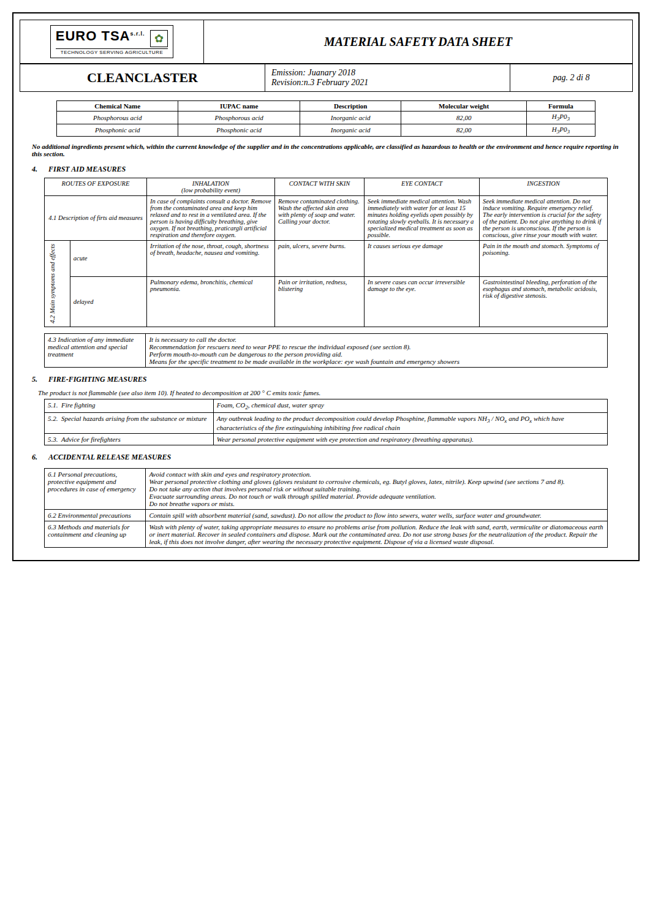EURO TSAs.r.l. ✿
TECHNOLOGY SERVING AGRICULTURE
MATERIAL SAFETY DATA SHEET
CLEANCLASTER
Emission: Juanary 2018
Revision:n.3 February 2021
pag. 2 di 8
| Chemical Name | IUPAC name | Description | Molecular weight | Formula |
| --- | --- | --- | --- | --- |
| Phosphorous acid | Phosphorous acid | Inorganic acid | 82,00 | H 3 P0 3 |
| Phosphonic acid | Phosphonic acid | Inorganic acid | 82,00 | H 3 P0 3 |
No additional ingredients present which, within the current knowledge of the supplier and in the concentrations applicable, are classified as hazardous to health or the environment and hence require reporting in this section.
4. FIRST AID MEASURES
| ROUTES OF EXPOSURE | INHALATION (low probability event) | CONTACT WITH SKIN | EYE CONTACT | INGESTION |
| --- | --- | --- | --- | --- |
| 4.1 Description of firts aid measures | In case of complaints consult a doctor. Remove from the contaminated area and keep him relaxed and to rest in a ventilated area. If the person is having difficulty breathing, give oxygen. If not breathing, praticargli artificial respiration and therefore oxygen. | Remove contaminated clothing. Wash the affected skin area with plenty of soap and water. Calling your doctor. | Seek immediate medical attention. Wash immediately with water for at least 15 minutes holding eyelids open possibly by rotating slowly eyeballs. It is necessary a specialized medical treatment as soon as possible. | Seek immediate medical attention. Do not induce vomiting. Require emergency relief. The early intervention is crucial for the safety of the patient. Do not give anything to drink if the person is unconscious. If the person is conscious, give rinse your mouth with water. |
| 4.2 Main symptoms and effects | acute | Irritation of the nose, throat, cough, shortness of breath, headache, nausea and vomiting. | pain, ulcers, severe burns. | It causes serious eye damage | Pain in the mouth and stomach. Symptoms of poisoning. |
| delayed | Pulmonary edema, bronchitis, chemical pneumonia. | Pain or irritation, redness, blistering | In severe cases can occur irreversible damage to the eye. | Gastrointestinal bleeding, perforation of the esophagus and stomach, metabolic acidosis, risk of digestive stenosis. |
| 4.3 Indication of any immediate medical attention and special treatment | It is necessary to call the doctor. Recommendation for rescuers need to wear PPE to rescue the individual exposed (see section 8). Perform mouth-to-mouth can be dangerous to the person providing aid. Means for the specific treatment to be made available in the workplace: eye wash fountain and emergency showers |
5. FIRE-FIGHTING MEASURES
The product is not flammable (see also item 10). If heated to decomposition at 200 ° C emits toxic fumes.
| 5.1. Fire fighting | Foam, CO 2 , chemical dust, water spray |
| 5.2. Special hazards arising from the substance or mixture | Any outbreak leading to the product decomposition could develop Phosphine, flammable vapors NH 3 / NO x and PO x which have characteristics of the fire extinguishing inhibiting free radical chain |
| 5.3. Advice for firefighters | Wear personal protective equipment with eye protection and respiratory (breathing apparatus). |
6. ACCIDENTAL RELEASE MEASURES
| 6.1 Personal precautions, protective equipment and procedures in case of emergency | Avoid contact with skin and eyes and respiratory protection. Wear personal protective clothing and gloves (gloves resistant to corrosive chemicals, eg. Butyl gloves, latex, nitrile). Keep upwind (see sections 7 and 8). Do not take any action that involves personal risk or without suitable training. Evacuate surrounding areas. Do not touch or walk through spilled material. Provide adequate ventilation. Do not breathe vapors or mists. |
| 6.2 Environmental precautions | Contain spill with absorbent material (sand, sawdust). Do not allow the product to flow into sewers, water wells, surface water and groundwater. |
| 6.3 Methods and materials for containment and cleaning up | Wash with plenty of water, taking appropriate measures to ensure no problems arise from pollution. Reduce the leak with sand, earth, vermiculite or diatomaceous earth or inert material. Recover in sealed containers and dispose. Mark out the contaminated area. Do not use strong bases for the neutralization of the product. Repair the leak, if this does not involve danger, after wearing the necessary protective equipment. Dispose of via a licensed waste disposal. |